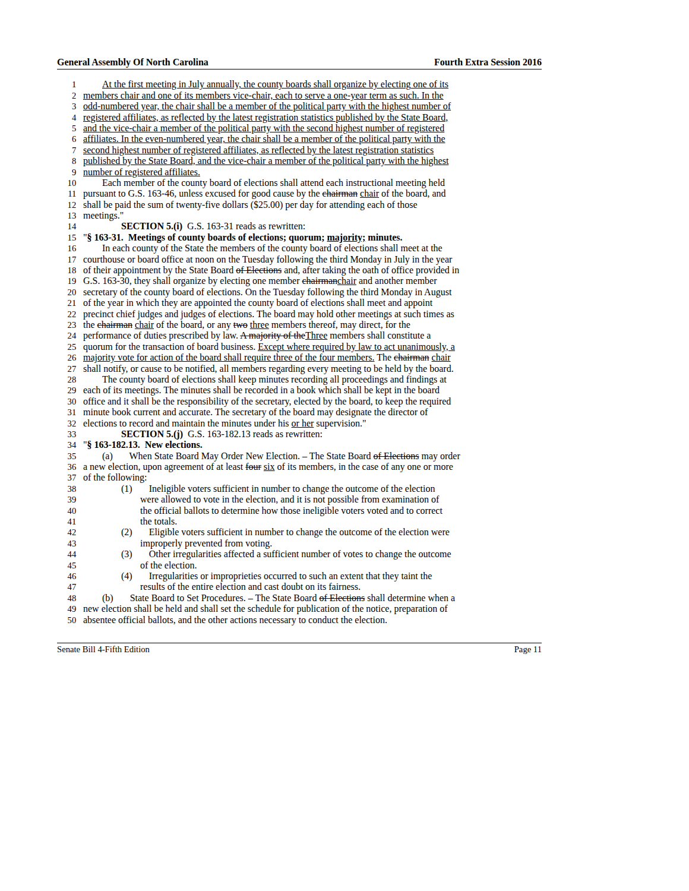General Assembly Of North Carolina Fourth Extra Session 2016
1 At the first meeting in July annually, the county boards shall organize by electing one of its
2 members chair and one of its members vice-chair, each to serve a one-year term as such. In the
3 odd-numbered year, the chair shall be a member of the political party with the highest number of
4 registered affiliates, as reflected by the latest registration statistics published by the State Board,
5 and the vice-chair a member of the political party with the second highest number of registered
6 affiliates. In the even-numbered year, the chair shall be a member of the political party with the
7 second highest number of registered affiliates, as reflected by the latest registration statistics
8 published by the State Board, and the vice-chair a member of the political party with the highest
9 number of registered affiliates.
10 Each member of the county board of elections shall attend each instructional meeting held
11 pursuant to G.S. 163-46, unless excused for good cause by the chairman chair of the board, and
12 shall be paid the sum of twenty-five dollars ($25.00) per day for attending each of those
13 meetings."
14 SECTION 5.(i) G.S. 163-31 reads as rewritten:
15"§ 163-31. Meetings of county boards of elections; quorum; majority; minutes.
16 In each county of the State the members of the county board of elections shall meet at the
17 courthouse or board office at noon on the Tuesday following the third Monday in July in the year
18 of their appointment by the State Board of Elections and, after taking the oath of office provided in
19 G.S. 163-30, they shall organize by electing one member chairman chair and another member
20 secretary of the county board of elections. On the Tuesday following the third Monday in August
21 of the year in which they are appointed the county board of elections shall meet and appoint
22 precinct chief judges and judges of elections. The board may hold other meetings at such times as
23 the chairman chair of the board, or any two three members thereof, may direct, for the
24 performance of duties prescribed by law. A majority of the Three members shall constitute a
25 quorum for the transaction of board business. Except where required by law to act unanimously, a
26 majority vote for action of the board shall require three of the four members. The chairman chair
27 shall notify, or cause to be notified, all members regarding every meeting to be held by the board.
28 The county board of elections shall keep minutes recording all proceedings and findings at
29 each of its meetings. The minutes shall be recorded in a book which shall be kept in the board
30 office and it shall be the responsibility of the secretary, elected by the board, to keep the required
31 minute book current and accurate. The secretary of the board may designate the director of
32 elections to record and maintain the minutes under his or her supervision."
33 SECTION 5.(j) G.S. 163-182.13 reads as rewritten:
34"§ 163-182.13. New elections.
35(a) When State Board May Order New Election. – The State Board of Elections may order
36 a new election, upon agreement of at least four six of its members, in the case of any one or more
37 of the following:
38(1) Ineligible voters sufficient in number to change the outcome of the election
39 were allowed to vote in the election, and it is not possible from examination of
40 the official ballots to determine how those ineligible voters voted and to correct
41 the totals.
42(2) Eligible voters sufficient in number to change the outcome of the election were
43 improperly prevented from voting.
44(3) Other irregularities affected a sufficient number of votes to change the outcome
45 of the election.
46(4) Irregularities or improprieties occurred to such an extent that they taint the
47 results of the entire election and cast doubt on its fairness.
48(b) State Board to Set Procedures. – The State Board of Elections shall determine when a
49 new election shall be held and shall set the schedule for publication of the notice, preparation of
50 absentee official ballots, and the other actions necessary to conduct the election.
Senate Bill 4-Fifth Edition Page 11